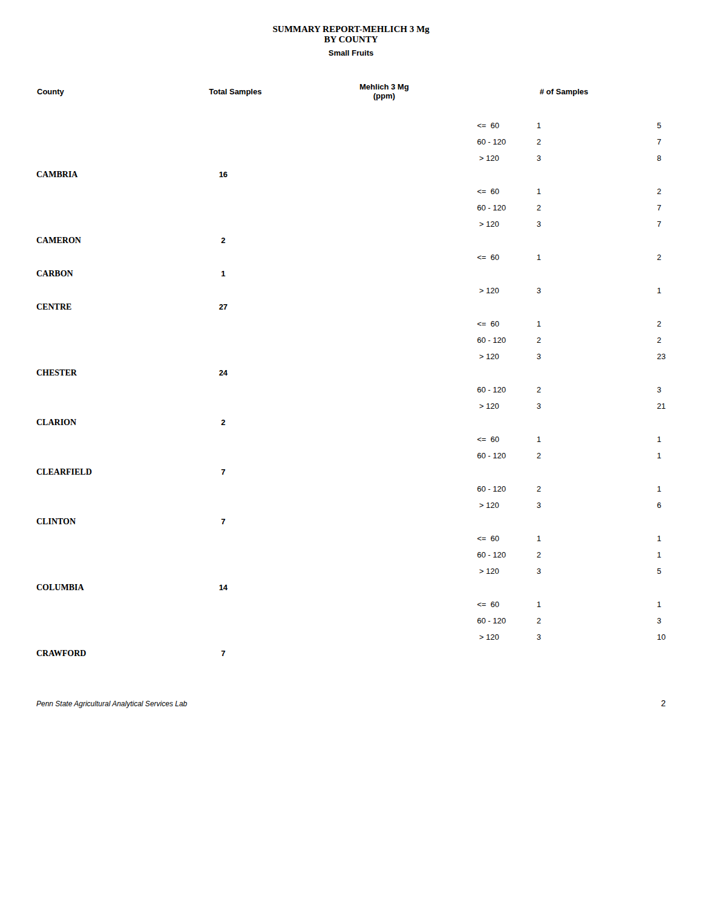SUMMARY REPORT-MEHLICH 3 Mg
BY COUNTY
Small Fruits
| County | Total Samples | Mehlich 3 Mg (ppm) | # of Samples |
| --- | --- | --- | --- |
| | | 1 | <= 60 | 5 |
| | | 2 | 60 - 120 | 7 |
| | | 3 | > 120 | 8 |
| CAMBRIA | 16 | | | |
| | | 1 | <= 60 | 2 |
| | | 2 | 60 - 120 | 7 |
| | | 3 | > 120 | 7 |
| CAMERON | 2 | | | |
| | | 1 | <= 60 | 2 |
| CARBON | 1 | | | |
| | | 3 | > 120 | 1 |
| CENTRE | 27 | | | |
| | | 1 | <= 60 | 2 |
| | | 2 | 60 - 120 | 2 |
| | | 3 | > 120 | 23 |
| CHESTER | 24 | | | |
| | | 2 | 60 - 120 | 3 |
| | | 3 | > 120 | 21 |
| CLARION | 2 | | | |
| | | 1 | <= 60 | 1 |
| | | 2 | 60 - 120 | 1 |
| CLEARFIELD | 7 | | | |
| | | 2 | 60 - 120 | 1 |
| | | 3 | > 120 | 6 |
| CLINTON | 7 | | | |
| | | 1 | <= 60 | 1 |
| | | 2 | 60 - 120 | 1 |
| | | 3 | > 120 | 5 |
| COLUMBIA | 14 | | | |
| | | 1 | <= 60 | 1 |
| | | 2 | 60 - 120 | 3 |
| | | 3 | > 120 | 10 |
| CRAWFORD | 7 | | | |
Penn State Agricultural Analytical Services Lab
2